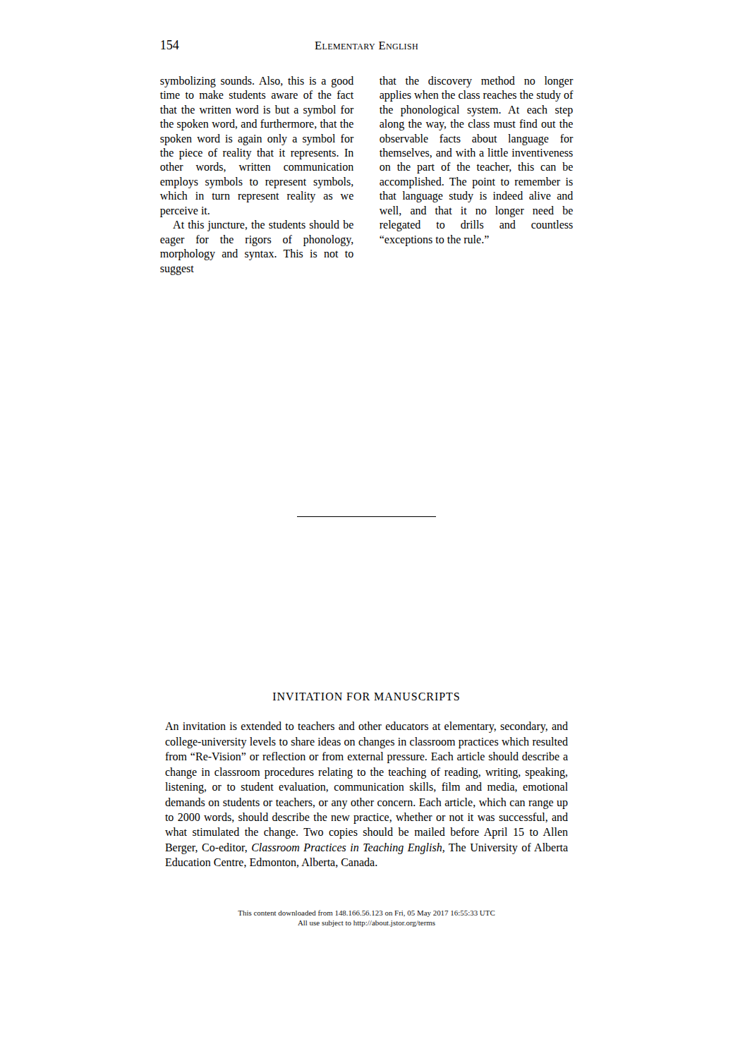154
Elementary English
symbolizing sounds. Also, this is a good time to make students aware of the fact that the written word is but a symbol for the spoken word, and furthermore, that the spoken word is again only a symbol for the piece of reality that it represents. In other words, written communication employs symbols to represent symbols, which in turn represent reality as we perceive it.
At this juncture, the students should be eager for the rigors of phonology, morphology and syntax. This is not to suggest
that the discovery method no longer applies when the class reaches the study of the phonological system. At each step along the way, the class must find out the observable facts about language for themselves, and with a little inventiveness on the part of the teacher, this can be accomplished. The point to remember is that language study is indeed alive and well, and that it no longer need be relegated to drills and countless “exceptions to the rule.”
INVITATION FOR MANUSCRIPTS
An invitation is extended to teachers and other educators at elementary, secondary, and college-university levels to share ideas on changes in classroom practices which resulted from “Re-Vision” or reflection or from external pressure. Each article should describe a change in classroom procedures relating to the teaching of reading, writing, speaking, listening, or to student evaluation, communication skills, film and media, emotional demands on students or teachers, or any other concern. Each article, which can range up to 2000 words, should describe the new practice, whether or not it was successful, and what stimulated the change. Two copies should be mailed before April 15 to Allen Berger, Co-editor, Classroom Practices in Teaching English, The University of Alberta Education Centre, Edmonton, Alberta, Canada.
This content downloaded from 148.166.56.123 on Fri, 05 May 2017 16:55:33 UTC
All use subject to http://about.jstor.org/terms